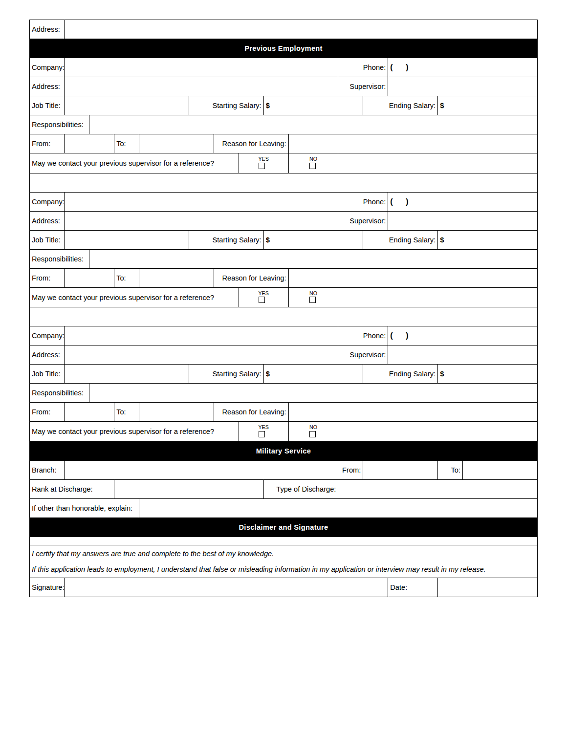| Address: | |
| Previous Employment |
| Company: | | Phone: | ( ) |
| Address: | | Supervisor: | |
| Job Title: | | Starting Salary: | | Ending Salary: | |
| Responsibilities: | |
| From: | | To: | | Reason for Leaving: | |
| May we contact your previous supervisor for a reference? | YES | NO | |
| Company: | | Phone: | ( ) |
| Address: | | Supervisor: | |
| Job Title: | | Starting Salary: | | Ending Salary: | |
| Responsibilities: | |
| From: | | To: | | Reason for Leaving: | |
| May we contact your previous supervisor for a reference? | YES | NO | |
| Company: | | Phone: | ( ) |
| Address: | | Supervisor: | |
| Job Title: | | Starting Salary: | | Ending Salary: | |
| Responsibilities: | |
| From: | | To: | | Reason for Leaving: | |
| May we contact your previous supervisor for a reference? | YES | NO | |
| Military Service |
| Branch: | | From: | | To: | |
| Rank at Discharge: | | Type of Discharge: | |
| If other than honorable, explain: | |
| Disclaimer and Signature |
| I certify that my answers are true and complete to the best of my knowledge. If this application leads to employment, I understand that false or misleading information in my application or interview may result in my release. |
| Signature: | | Date: | |